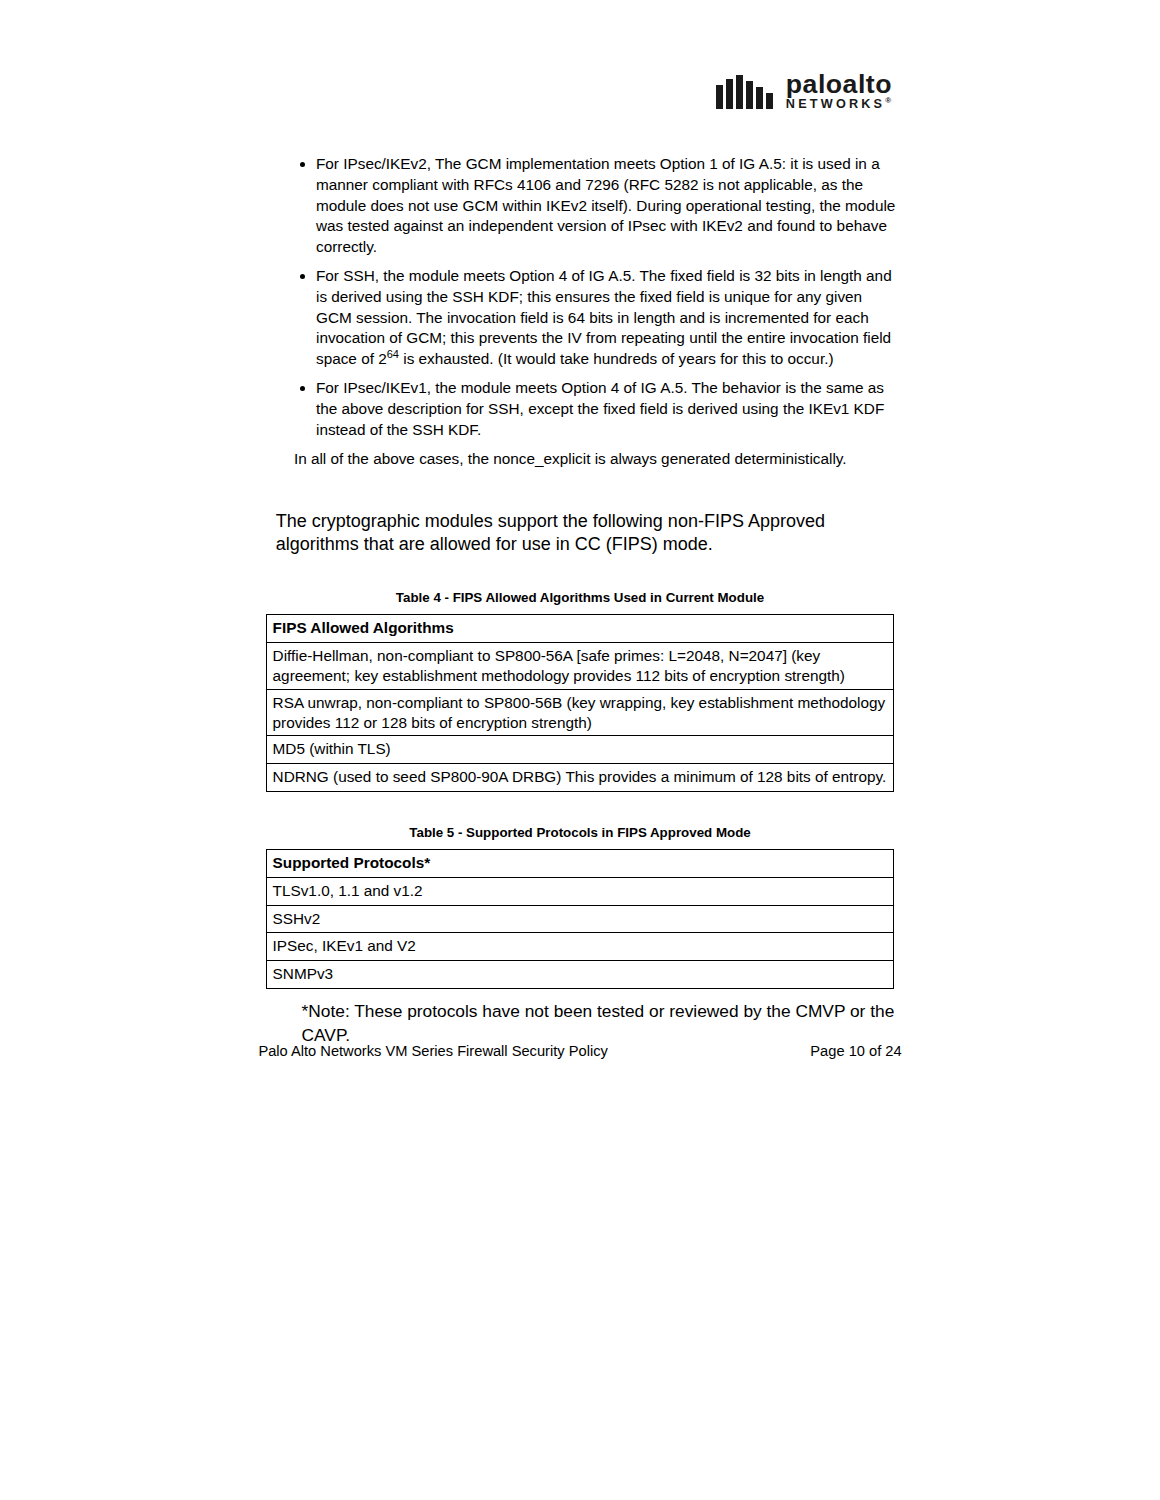paloalto NETWORKS®
For IPsec/IKEv2, The GCM implementation meets Option 1 of IG A.5: it is used in a manner compliant with RFCs 4106 and 7296 (RFC 5282 is not applicable, as the module does not use GCM within IKEv2 itself). During operational testing, the module was tested against an independent version of IPsec with IKEv2 and found to behave correctly.
For SSH, the module meets Option 4 of IG A.5. The fixed field is 32 bits in length and is derived using the SSH KDF; this ensures the fixed field is unique for any given GCM session. The invocation field is 64 bits in length and is incremented for each invocation of GCM; this prevents the IV from repeating until the entire invocation field space of 264 is exhausted. (It would take hundreds of years for this to occur.)
For IPsec/IKEv1, the module meets Option 4 of IG A.5. The behavior is the same as the above description for SSH, except the fixed field is derived using the IKEv1 KDF instead of the SSH KDF.
In all of the above cases, the nonce_explicit is always generated deterministically.
The cryptographic modules support the following non-FIPS Approved algorithms that are allowed for use in CC (FIPS) mode.
Table 4 - FIPS Allowed Algorithms Used in Current Module
| FIPS Allowed Algorithms |
| --- |
| Diffie-Hellman, non-compliant to SP800-56A [safe primes: L=2048, N=2047] (key agreement; key establishment methodology provides 112 bits of encryption strength) |
| RSA unwrap, non-compliant to SP800-56B (key wrapping, key establishment methodology provides 112 or 128 bits of encryption strength) |
| MD5 (within TLS) |
| NDRNG (used to seed SP800-90A DRBG) This provides a minimum of 128 bits of entropy. |
Table 5 - Supported Protocols in FIPS Approved Mode
| Supported Protocols* |
| --- |
| TLSv1.0, 1.1 and v1.2 |
| SSHv2 |
| IPSec, IKEv1 and V2 |
| SNMPv3 |
*Note: These protocols have not been tested or reviewed by the CMVP or the CAVP.
Palo Alto Networks VM Series Firewall Security Policy Page 10 of 24